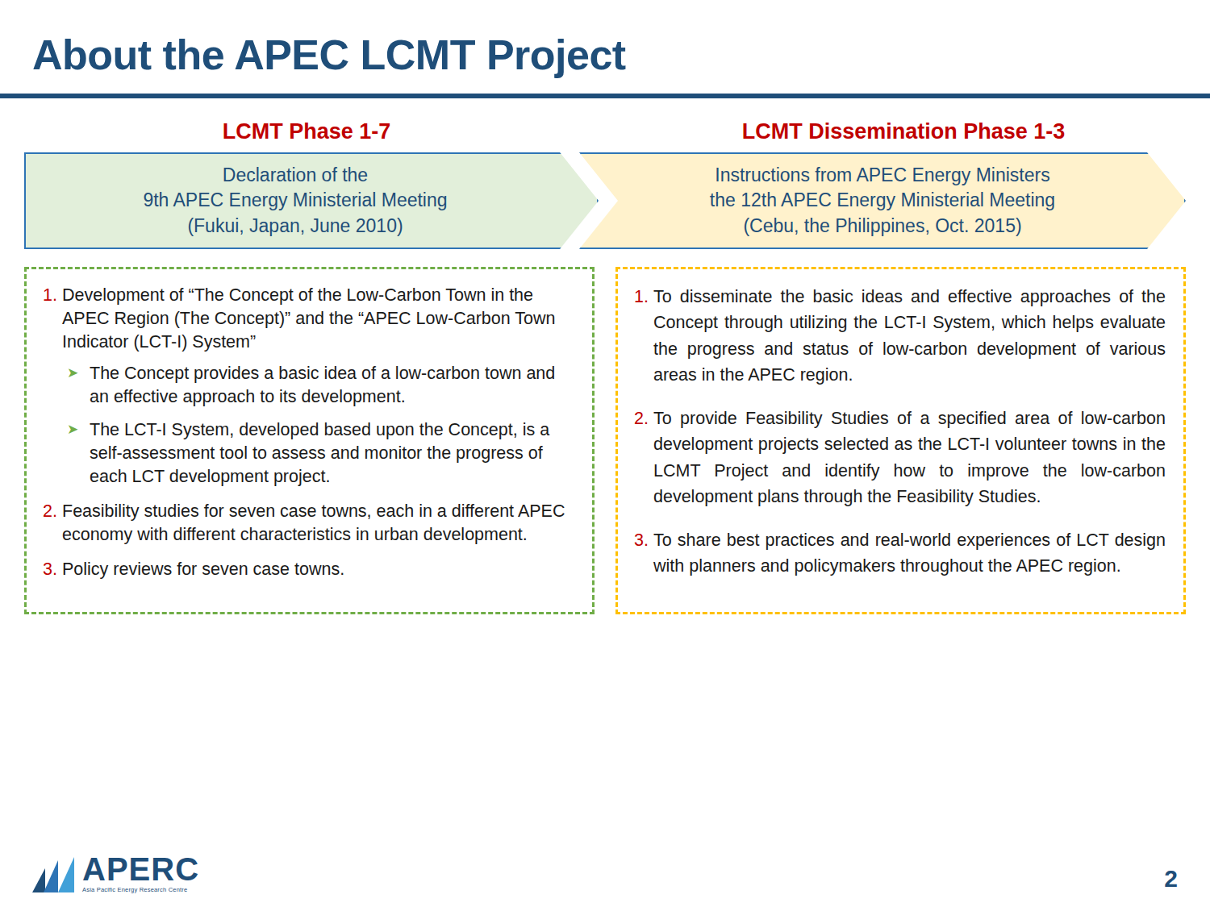About the APEC LCMT Project
LCMT Phase 1-7
LCMT Dissemination Phase 1-3
Declaration of the
9th APEC Energy Ministerial Meeting
(Fukui, Japan, June 2010)
Instructions from APEC Energy Ministers
the 12th APEC Energy Ministerial Meeting
(Cebu, the Philippines, Oct. 2015)
Development of “The Concept of the Low-Carbon Town in the APEC Region (The Concept)” and the “APEC Low-Carbon Town Indicator (LCT-I) System”
The Concept provides a basic idea of a low-carbon town and an effective approach to its development.
The LCT-I System, developed based upon the Concept, is a self-assessment tool to assess and monitor the progress of each LCT development project.
Feasibility studies for seven case towns, each in a different APEC economy with different characteristics in urban development.
Policy reviews for seven case towns.
To disseminate the basic ideas and effective approaches of the Concept through utilizing the LCT-I System, which helps evaluate the progress and status of low-carbon development of various areas in the APEC region.
To provide Feasibility Studies of a specified area of low-carbon development projects selected as the LCT-I volunteer towns in the LCMT Project and identify how to improve the low-carbon development plans through the Feasibility Studies.
To share best practices and real-world experiences of LCT design with planners and policymakers throughout the APEC region.
APERC
Asia Pacific Energy Research Centre
2